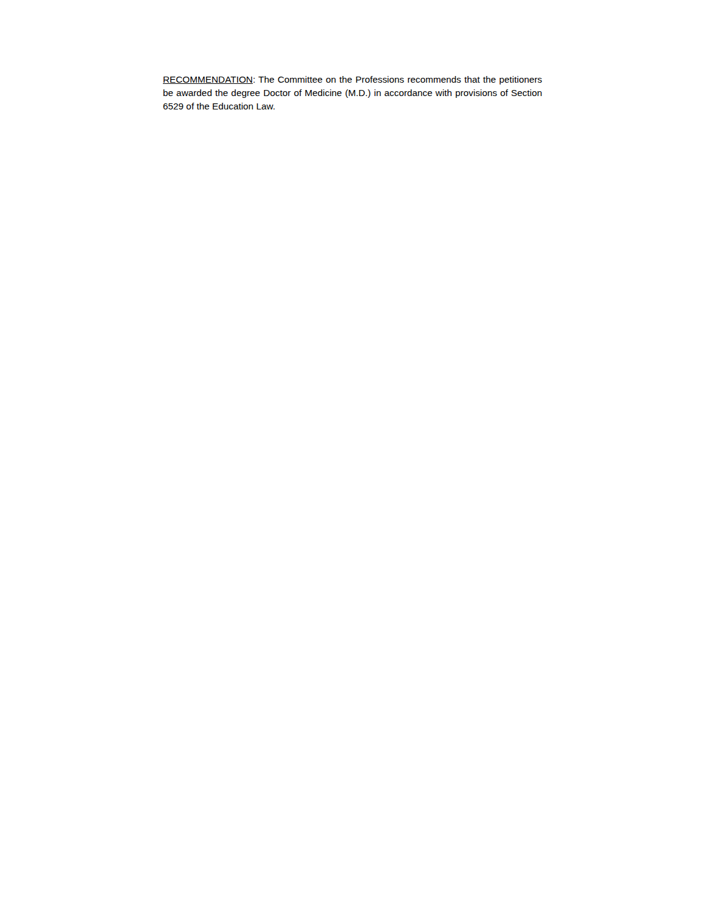RECOMMENDATION: The Committee on the Professions recommends that the petitioners be awarded the degree Doctor of Medicine (M.D.) in accordance with provisions of Section 6529 of the Education Law.